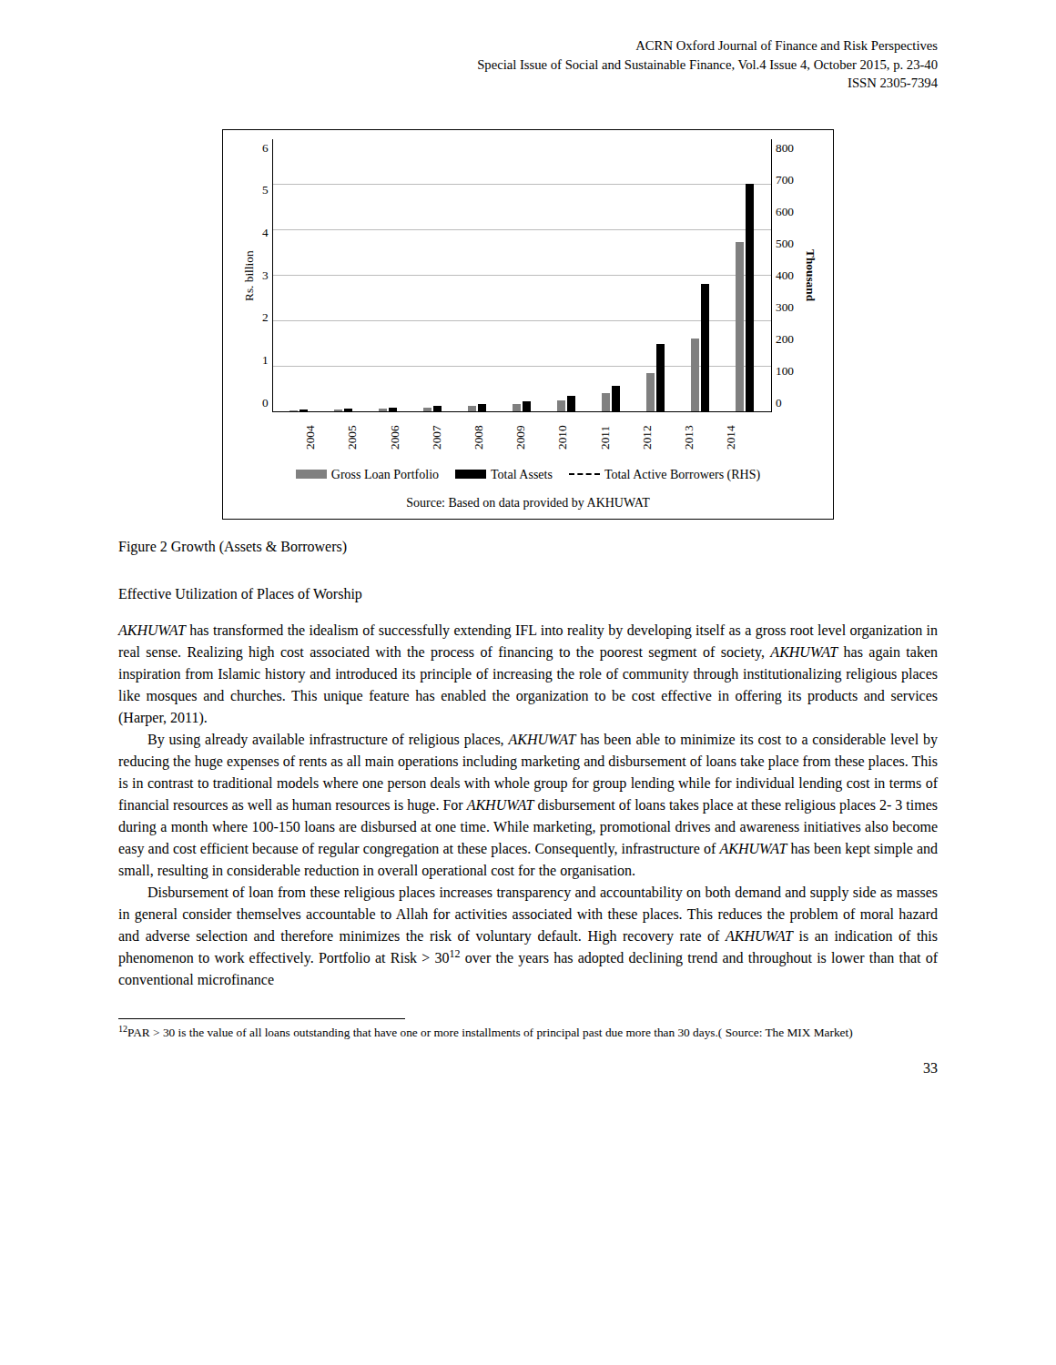ACRN Oxford Journal of Finance and Risk Perspectives
Special Issue of Social and Sustainable Finance, Vol.4 Issue 4, October 2015, p. 23-40
ISSN 2305-7394
Rs. billion
6 5 4 3 2 1 0
800 700 600 500 400 300 200 100 0
Thousand
2004 2005 2006 2007 2008 2009 2010 2011 2012 2013 2014
Gross Loan Portfolio
Total Assets
Total Active Borrowers (RHS)
Source: Based on data provided by AKHUWAT
Figure 2 Growth (Assets & Borrowers)
Effective Utilization of Places of Worship
AKHUWAT has transformed the idealism of successfully extending IFL into reality by developing itself as a gross root level organization in real sense. Realizing high cost associated with the process of financing to the poorest segment of society, AKHUWAT has again taken inspiration from Islamic history and introduced its principle of increasing the role of community through institutionalizing religious places like mosques and churches. This unique feature has enabled the organization to be cost effective in offering its products and services (Harper, 2011).
By using already available infrastructure of religious places, AKHUWAT has been able to minimize its cost to a considerable level by reducing the huge expenses of rents as all main operations including marketing and disbursement of loans take place from these places. This is in contrast to traditional models where one person deals with whole group for group lending while for individual lending cost in terms of financial resources as well as human resources is huge. For AKHUWAT disbursement of loans takes place at these religious places 2- 3 times during a month where 100-150 loans are disbursed at one time. While marketing, promotional drives and awareness initiatives also become easy and cost efficient because of regular congregation at these places. Consequently, infrastructure of AKHUWAT has been kept simple and small, resulting in considerable reduction in overall operational cost for the organisation.
Disbursement of loan from these religious places increases transparency and accountability on both demand and supply side as masses in general consider themselves accountable to Allah for activities associated with these places. This reduces the problem of moral hazard and adverse selection and therefore minimizes the risk of voluntary default. High recovery rate of AKHUWAT is an indication of this phenomenon to work effectively. Portfolio at Risk > 3012 over the years has adopted declining trend and throughout is lower than that of conventional microfinance
12PAR > 30 is the value of all loans outstanding that have one or more installments of principal past due more than 30 days.( Source: The MIX Market)
33